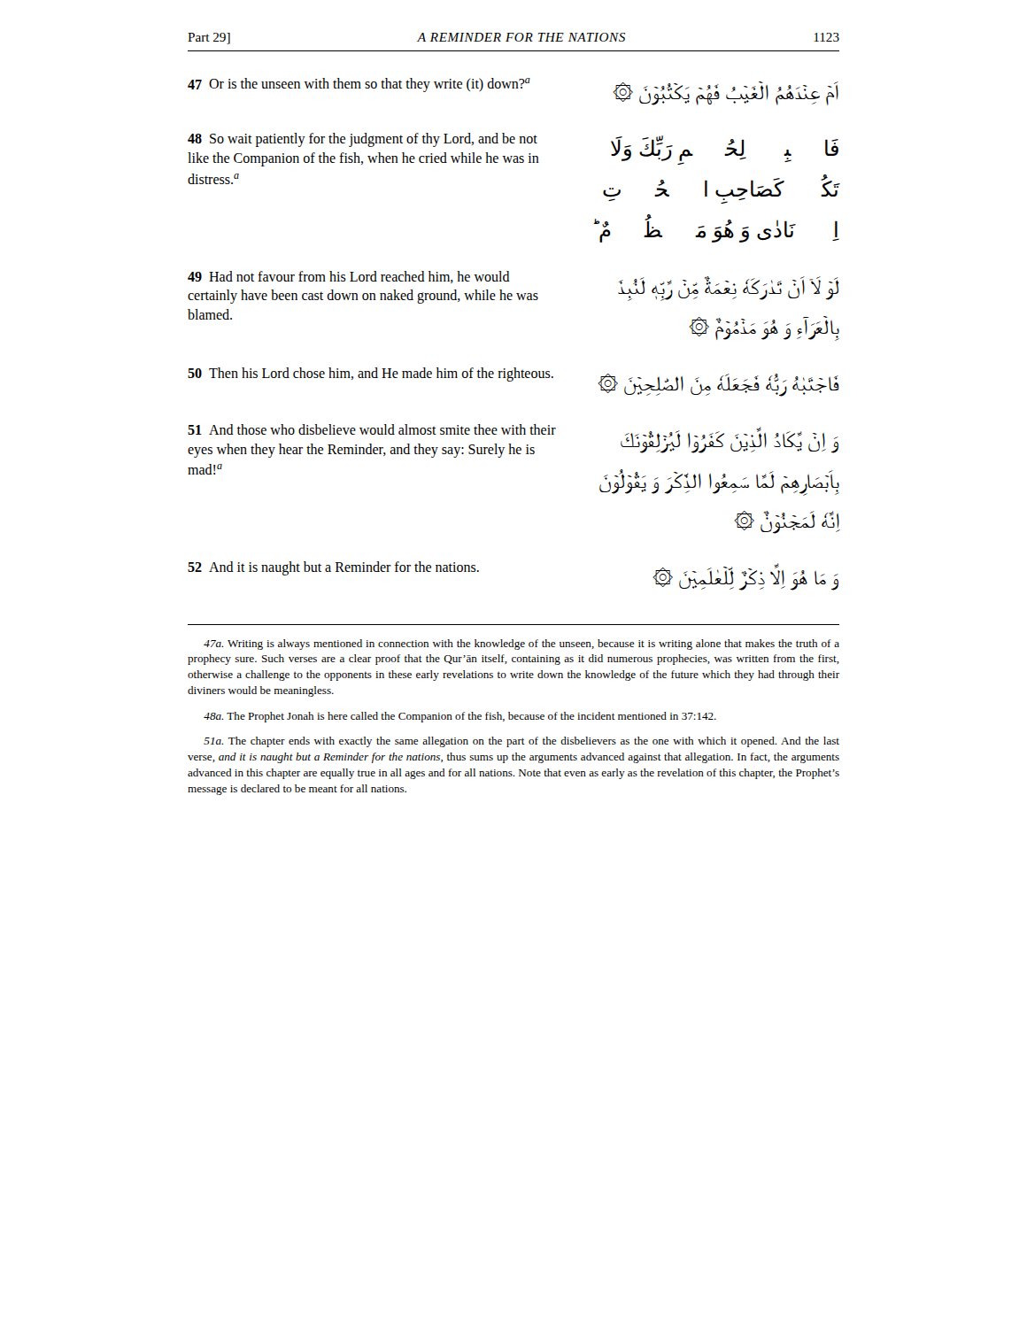Part 29] A Reminder for the Nations 1123
47 Or is the unseen with them so that they write (it) down?a
اَمۡ عِنۡدَهُمُ الۡغَيۡبُ فَهُمۡ يَكۡتُبُوۡنَ ۞
48 So wait patiently for the judgment of thy Lord, and be not like the Companion of the fish, when he cried while he was in distress.a
فَاصۡبِرۡ لِحُكۡمِ رَبِّكَ وَلَا تَكُنۡ كَصَاحِبِ الۡحُوۡتِ ۘ اِذۡ نَادٰى وَ هُوَ مَكۡظُوۡمٌ ؕ
49 Had not favour from his Lord reached him, he would certainly have been cast down on naked ground, while he was blamed.
لَوۡ لَاۤ اَنۡ تَدٰرَكَهٗ نِعۡمَةٌ مِّنۡ رَّبِّهٖ لَنُبِذَ بِالۡعَرَآءِ وَ هُوَ مَذۡمُوۡمٌ ۞
50 Then his Lord chose him, and He made him of the righteous.
فَاجۡتَبٰهُ رَبُّهٗ فَجَعَلَهٗ مِنَ الصّٰلِحِيۡنَ ۞
51 And those who disbelieve would almost smite thee with their eyes when they hear the Reminder, and they say: Surely he is mad!a
وَ اِنۡ يَّكَادُ الَّذِيۡنَ كَفَرُوۡا لَيُزۡلِقُوۡنَكَ بِاَبۡصَارِهِمۡ لَمَّا سَمِعُوا الذِّكۡرَ وَ يَقُوۡلُوۡنَ اِنَّهٗ لَمَجۡنُوۡنٌ ۞
52 And it is naught but a Reminder for the nations.
وَ مَا هُوَ اِلَّا ذِكۡرٌ لِّلۡعٰلَمِيۡنَ ۞
47a. Writing is always mentioned in connection with the knowledge of the unseen, because it is writing alone that makes the truth of a prophecy sure. Such verses are a clear proof that the Qur’ān itself, containing as it did numerous prophecies, was written from the first, otherwise a challenge to the opponents in these early revelations to write down the knowledge of the future which they had through their diviners would be meaningless.
48a. The Prophet Jonah is here called the Companion of the fish, because of the incident mentioned in 37:142.
51a. The chapter ends with exactly the same allegation on the part of the disbelievers as the one with which it opened. And the last verse, and it is naught but a Reminder for the nations, thus sums up the arguments advanced against that allegation. In fact, the arguments advanced in this chapter are equally true in all ages and for all nations. Note that even as early as the revelation of this chapter, the Prophet’s message is declared to be meant for all nations.